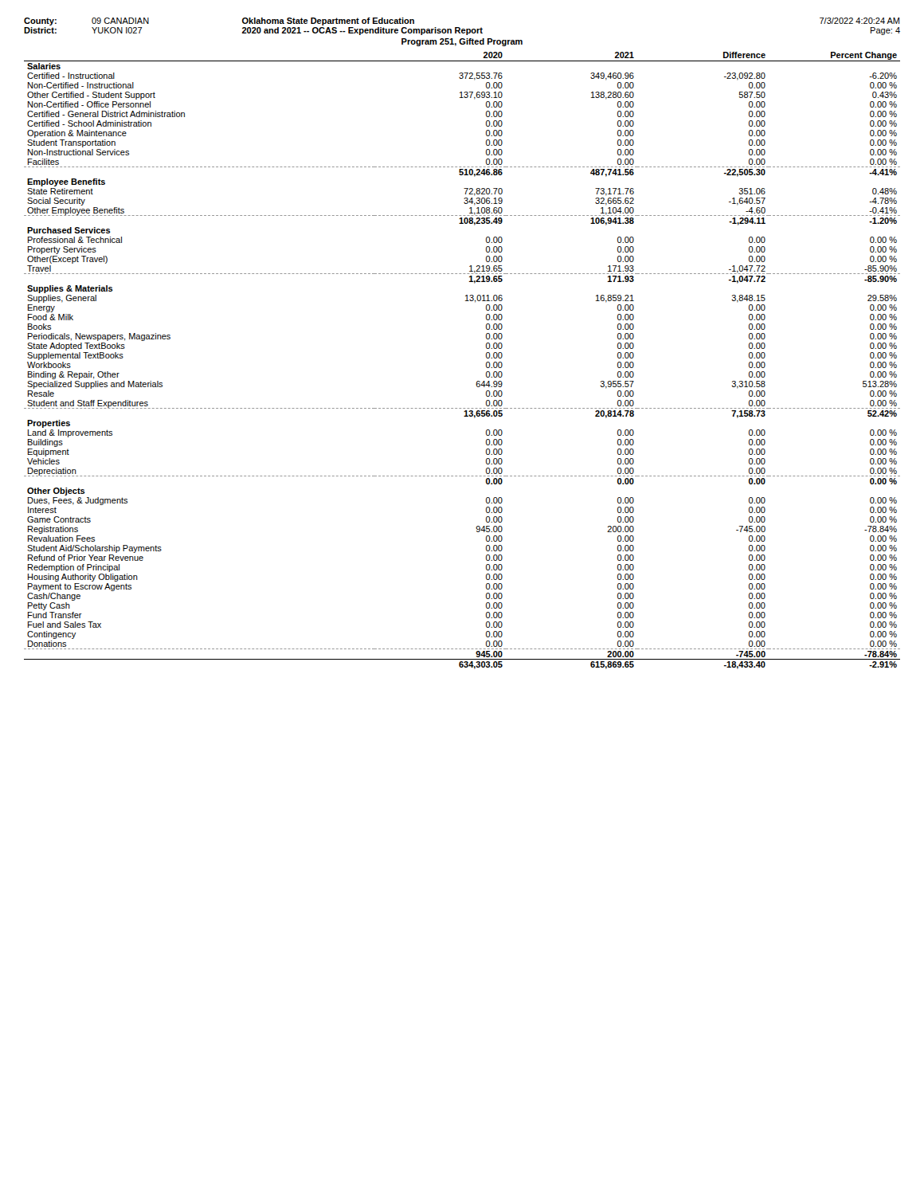| County: | 09 CANADIAN | Oklahoma State Department of Education | 7/3/2022 4:20:24 AM |
| District: | YUKON I027 | 2020 and 2021 -- OCAS -- Expenditure Comparison Report | Page: 4 |
Program 251, Gifted Program
| | 2020 | 2021 | Difference | Percent Change |
| --- | --- | --- | --- | --- |
| Salaries | | | | |
| Certified - Instructional | 372,553.76 | 349,460.96 | -23,092.80 | -6.20% |
| Non-Certified - Instructional | 0.00 | 0.00 | 0.00 | 0.00 % |
| Other Certified - Student Support | 137,693.10 | 138,280.60 | 587.50 | 0.43% |
| Non-Certified - Office Personnel | 0.00 | 0.00 | 0.00 | 0.00 % |
| Certified - General District Administration | 0.00 | 0.00 | 0.00 | 0.00 % |
| Certified - School Administration | 0.00 | 0.00 | 0.00 | 0.00 % |
| Operation & Maintenance | 0.00 | 0.00 | 0.00 | 0.00 % |
| Student Transportation | 0.00 | 0.00 | 0.00 | 0.00 % |
| Non-Instructional Services | 0.00 | 0.00 | 0.00 | 0.00 % |
| Facilites | 0.00 | 0.00 | 0.00 | 0.00 % |
| | 510,246.86 | 487,741.56 | -22,505.30 | -4.41% |
| Employee Benefits | | | | |
| State Retirement | 72,820.70 | 73,171.76 | 351.06 | 0.48% |
| Social Security | 34,306.19 | 32,665.62 | -1,640.57 | -4.78% |
| Other Employee Benefits | 1,108.60 | 1,104.00 | -4.60 | -0.41% |
| | 108,235.49 | 106,941.38 | -1,294.11 | -1.20% |
| Purchased Services | | | | |
| Professional & Technical | 0.00 | 0.00 | 0.00 | 0.00 % |
| Property Services | 0.00 | 0.00 | 0.00 | 0.00 % |
| Other(Except Travel) | 0.00 | 0.00 | 0.00 | 0.00 % |
| Travel | 1,219.65 | 171.93 | -1,047.72 | -85.90% |
| | 1,219.65 | 171.93 | -1,047.72 | -85.90% |
| Supplies & Materials | | | | |
| Supplies, General | 13,011.06 | 16,859.21 | 3,848.15 | 29.58% |
| Energy | 0.00 | 0.00 | 0.00 | 0.00 % |
| Food & Milk | 0.00 | 0.00 | 0.00 | 0.00 % |
| Books | 0.00 | 0.00 | 0.00 | 0.00 % |
| Periodicals, Newspapers, Magazines | 0.00 | 0.00 | 0.00 | 0.00 % |
| State Adopted TextBooks | 0.00 | 0.00 | 0.00 | 0.00 % |
| Supplemental TextBooks | 0.00 | 0.00 | 0.00 | 0.00 % |
| Workbooks | 0.00 | 0.00 | 0.00 | 0.00 % |
| Binding & Repair, Other | 0.00 | 0.00 | 0.00 | 0.00 % |
| Specialized Supplies and Materials | 644.99 | 3,955.57 | 3,310.58 | 513.28% |
| Resale | 0.00 | 0.00 | 0.00 | 0.00 % |
| Student and Staff Expenditures | 0.00 | 0.00 | 0.00 | 0.00 % |
| | 13,656.05 | 20,814.78 | 7,158.73 | 52.42% |
| Properties | | | | |
| Land & Improvements | 0.00 | 0.00 | 0.00 | 0.00 % |
| Buildings | 0.00 | 0.00 | 0.00 | 0.00 % |
| Equipment | 0.00 | 0.00 | 0.00 | 0.00 % |
| Vehicles | 0.00 | 0.00 | 0.00 | 0.00 % |
| Depreciation | 0.00 | 0.00 | 0.00 | 0.00 % |
| | 0.00 | 0.00 | 0.00 | 0.00 % |
| Other Objects | | | | |
| Dues, Fees, & Judgments | 0.00 | 0.00 | 0.00 | 0.00 % |
| Interest | 0.00 | 0.00 | 0.00 | 0.00 % |
| Game Contracts | 0.00 | 0.00 | 0.00 | 0.00 % |
| Registrations | 945.00 | 200.00 | -745.00 | -78.84% |
| Revaluation Fees | 0.00 | 0.00 | 0.00 | 0.00 % |
| Student Aid/Scholarship Payments | 0.00 | 0.00 | 0.00 | 0.00 % |
| Refund of Prior Year Revenue | 0.00 | 0.00 | 0.00 | 0.00 % |
| Redemption of Principal | 0.00 | 0.00 | 0.00 | 0.00 % |
| Housing Authority Obligation | 0.00 | 0.00 | 0.00 | 0.00 % |
| Payment to Escrow Agents | 0.00 | 0.00 | 0.00 | 0.00 % |
| Cash/Change | 0.00 | 0.00 | 0.00 | 0.00 % |
| Petty Cash | 0.00 | 0.00 | 0.00 | 0.00 % |
| Fund Transfer | 0.00 | 0.00 | 0.00 | 0.00 % |
| Fuel and Sales Tax | 0.00 | 0.00 | 0.00 | 0.00 % |
| Contingency | 0.00 | 0.00 | 0.00 | 0.00 % |
| Donations | 0.00 | 0.00 | 0.00 | 0.00 % |
| | 945.00 | 200.00 | -745.00 | -78.84% |
| | 634,303.05 | 615,869.65 | -18,433.40 | -2.91% |